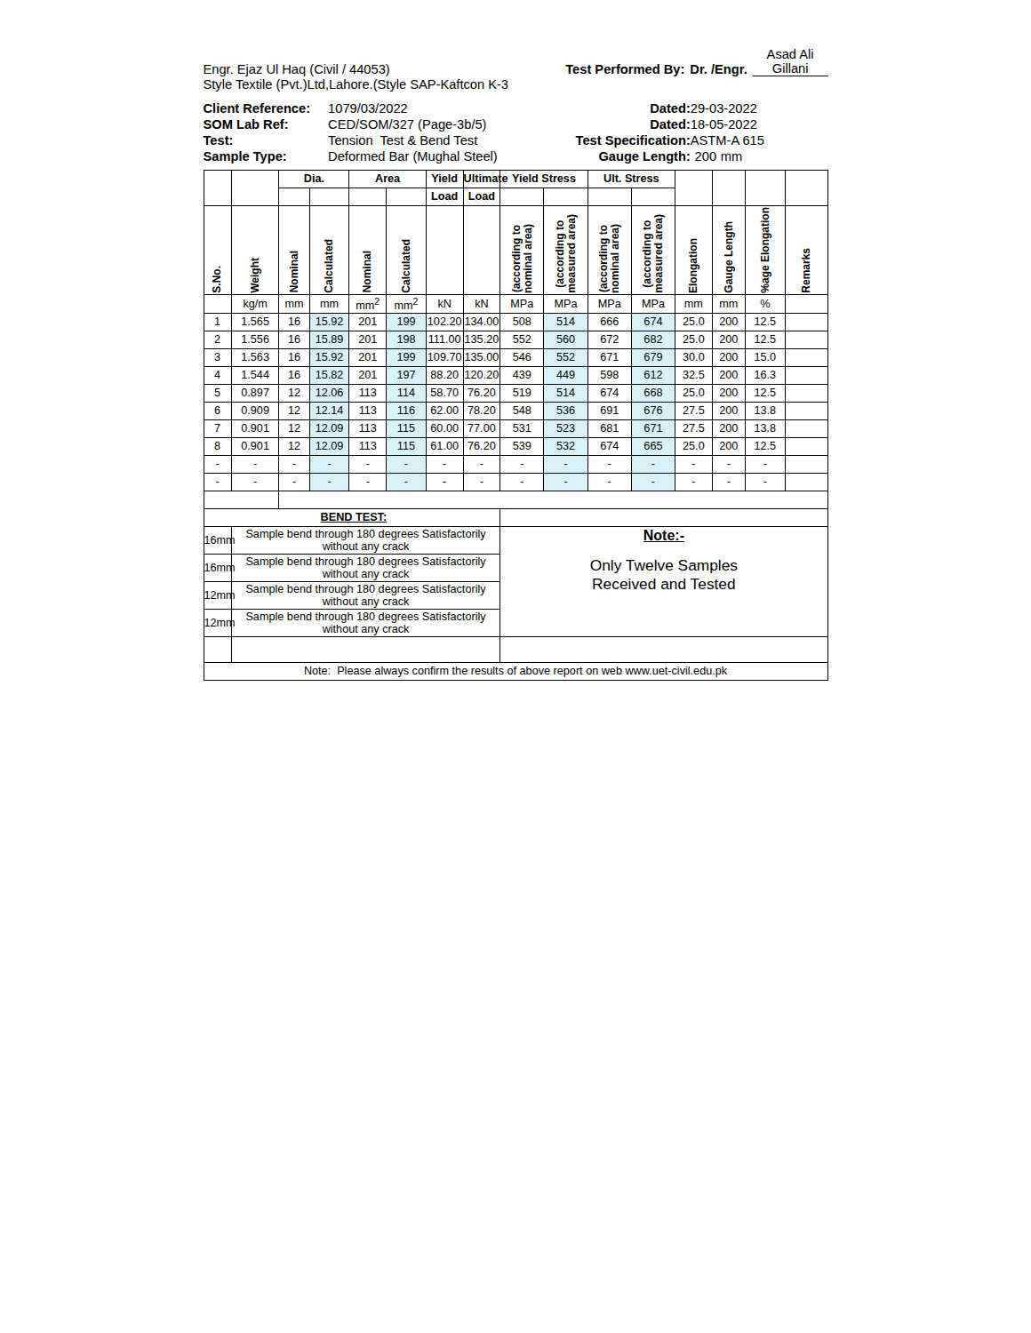Engr. Ejaz Ul Haq (Civil / 44053)
Test Performed By: Dr. /Engr. Asad Ali Gillani
Style Textile (Pvt.)Ltd,Lahore.(Style SAP-Kaftcon K-3
| Client Reference: | 1079/03/2022 | Dated: | 29-03-2022 |
| SOM Lab Ref: | CED/SOM/327 (Page-3b/5) | Dated: | 18-05-2022 |
| Test: | Tension Test & Bend Test | Test Specification: | ASTM-A 615 |
| Sample Type: | Deformed Bar (Mughal Steel) | Gauge Length: | 200 mm |
| | | Dia. | Area | Yield | Ultimate | Yield Stress | Ult. Stress | | | | |
| --- | --- | --- | --- | --- | --- | --- | --- | --- | --- | --- | --- |
| Load | Load |
| S.No. | Weight | Nominal | Calculated | Nominal | Calculated | | | (according to nominal area) | (according to measured area) | (according to nominal area) | (according to measured area) | Elongation | Gauge Length | %age Elongation | Remarks |
| | kg/m | mm | mm | mm 2 | mm 2 | kN | kN | MPa | MPa | MPa | MPa | mm | mm | % | |
| 1 | 1.565 | 16 | 15.92 | 201 | 199 | 102.20 | 134.00 | 508 | 514 | 666 | 674 | 25.0 | 200 | 12.5 | |
| 2 | 1.556 | 16 | 15.89 | 201 | 198 | 111.00 | 135.20 | 552 | 560 | 672 | 682 | 25.0 | 200 | 12.5 | |
| 3 | 1.563 | 16 | 15.92 | 201 | 199 | 109.70 | 135.00 | 546 | 552 | 671 | 679 | 30.0 | 200 | 15.0 | |
| 4 | 1.544 | 16 | 15.82 | 201 | 197 | 88.20 | 120.20 | 439 | 449 | 598 | 612 | 32.5 | 200 | 16.3 | |
| 5 | 0.897 | 12 | 12.06 | 113 | 114 | 58.70 | 76.20 | 519 | 514 | 674 | 668 | 25.0 | 200 | 12.5 | |
| 6 | 0.909 | 12 | 12.14 | 113 | 116 | 62.00 | 78.20 | 548 | 536 | 691 | 676 | 27.5 | 200 | 13.8 | |
| 7 | 0.901 | 12 | 12.09 | 113 | 115 | 60.00 | 77.00 | 531 | 523 | 681 | 671 | 27.5 | 200 | 13.8 | |
| 8 | 0.901 | 12 | 12.09 | 113 | 115 | 61.00 | 76.20 | 539 | 532 | 674 | 665 | 25.0 | 200 | 12.5 | |
| - | - | - | - | - | - | - | - | - | - | - | - | - | - | - | |
| - | - | - | - | - | - | - | - | - | - | - | - | - | - | - | |
| BEND TEST: | |
| 16mm | Sample bend through 180 degrees Satisfactorily without any crack | Note:- Only Twelve Samples Received and Tested |
| 16mm | Sample bend through 180 degrees Satisfactorily without any crack |
| 12mm | Sample bend through 180 degrees Satisfactorily without any crack |
| 12mm | Sample bend through 180 degrees Satisfactorily without any crack |
| Note: Please always confirm the results of above report on web www.uet-civil.edu.pk |